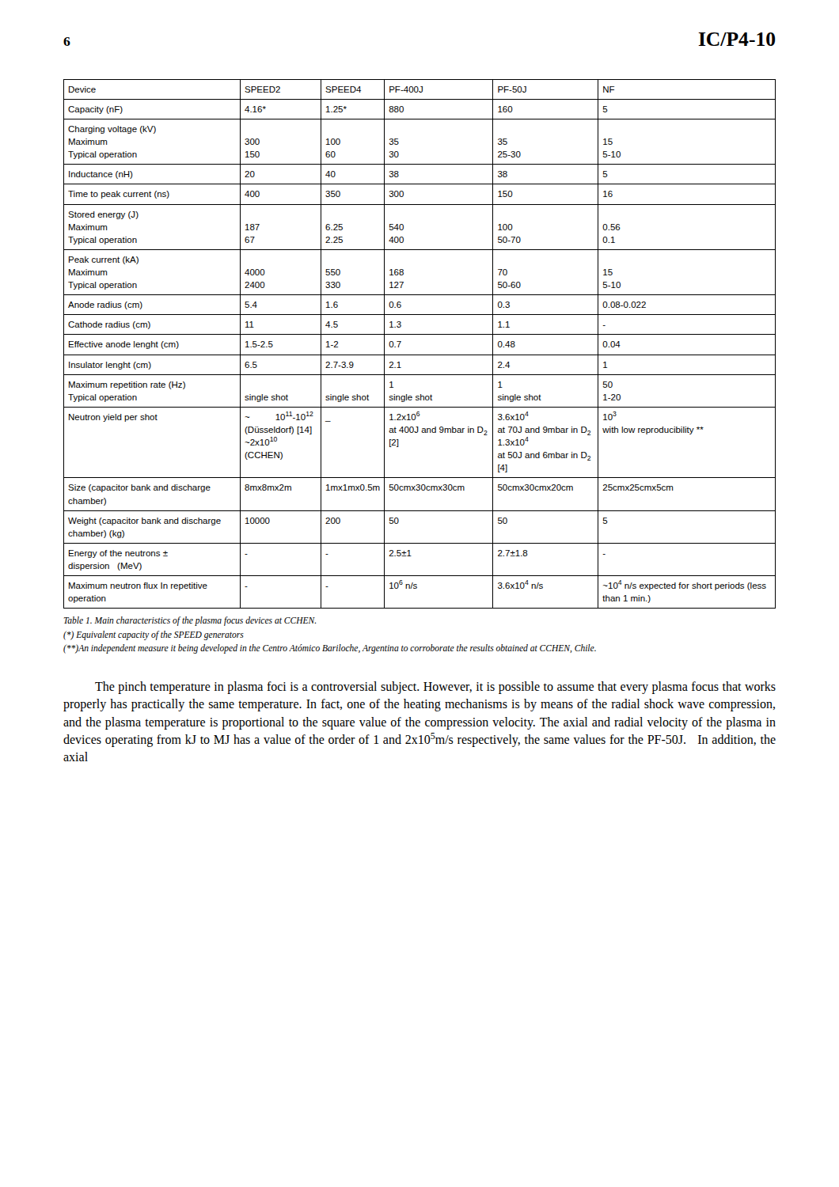6 IC/P4-10
Table 1. Main characteristics of the plasma focus devices at CCHEN. (*) Equivalent capacity of the SPEED generators (**)An independent measure it being developed in the Centro Atómico Bariloche, Argentina to corroborate the results obtained at CCHEN, Chile.
| Device | SPEED2 | SPEED4 | PF-400J | PF-50J | NF |
| --- | --- | --- | --- | --- | --- |
| Capacity (nF) | 4.16* | 1.25* | 880 | 160 | 5 |
| Charging voltage (kV) Maximum Typical operation | 300 150 | 100 60 | 35 30 | 35 25-30 | 15 5-10 |
| Inductance (nH) | 20 | 40 | 38 | 38 | 5 |
| Time to peak current (ns) | 400 | 350 | 300 | 150 | 16 |
| Stored energy (J) Maximum Typical operation | 187 67 | 6.25 2.25 | 540 400 | 100 50-70 | 0.56 0.1 |
| Peak current (kA) Maximum Typical operation | 4000 2400 | 550 330 | 168 127 | 70 50-60 | 15 5-10 |
| Anode radius (cm) | 5.4 | 1.6 | 0.6 | 0.3 | 0.08-0.022 |
| Cathode radius (cm) | 11 | 4.5 | 1.3 | 1.1 | - |
| Effective anode lenght (cm) | 1.5-2.5 | 1-2 | 0.7 | 0.48 | 0.04 |
| Insulator lenght (cm) | 6.5 | 2.7-3.9 | 2.1 | 2.4 | 1 |
| Maximum repetition rate (Hz) Typical operation | single shot | single shot | 1 single shot | 1 single shot | 50 1-20 |
| Neutron yield per shot | ~ 10 11 -10 12 (Düsseldorf) [14] ~2x10 10 (CCHEN) | _ | 1.2x10 6 at 400J and 9mbar in D 2 [2] | 3.6x10 4 at 70J and 9mbar in D 2 1.3x10 4 at 50J and 6mbar in D 2 [4] | 10 3 with low reproducibility ** |
| Size (capacitor bank and discharge chamber) | 8mx8mx2m | 1mx1mx0.5m | 50cmx30cmx30cm | 50cmx30cmx20cm | 25cmx25cmx5cm |
| Weight (capacitor bank and discharge chamber) (kg) | 10000 | 200 | 50 | 50 | 5 |
| Energy of the neutrons ± dispersion (MeV) | - | - | 2.5±1 | 2.7±1.8 | - |
| Maximum neutron flux In repetitive operation | - | - | 10 6 n/s | 3.6x10 4 n/s | ~10 4 n/s expected for short periods (less than 1 min.) |
The pinch temperature in plasma foci is a controversial subject. However, it is possible to assume that every plasma focus that works properly has practically the same temperature. In fact, one of the heating mechanisms is by means of the radial shock wave compression, and the plasma temperature is proportional to the square value of the compression velocity. The axial and radial velocity of the plasma in devices operating from kJ to MJ has a value of the order of 1 and 2x105m/s respectively, the same values for the PF-50J. In addition, the axial